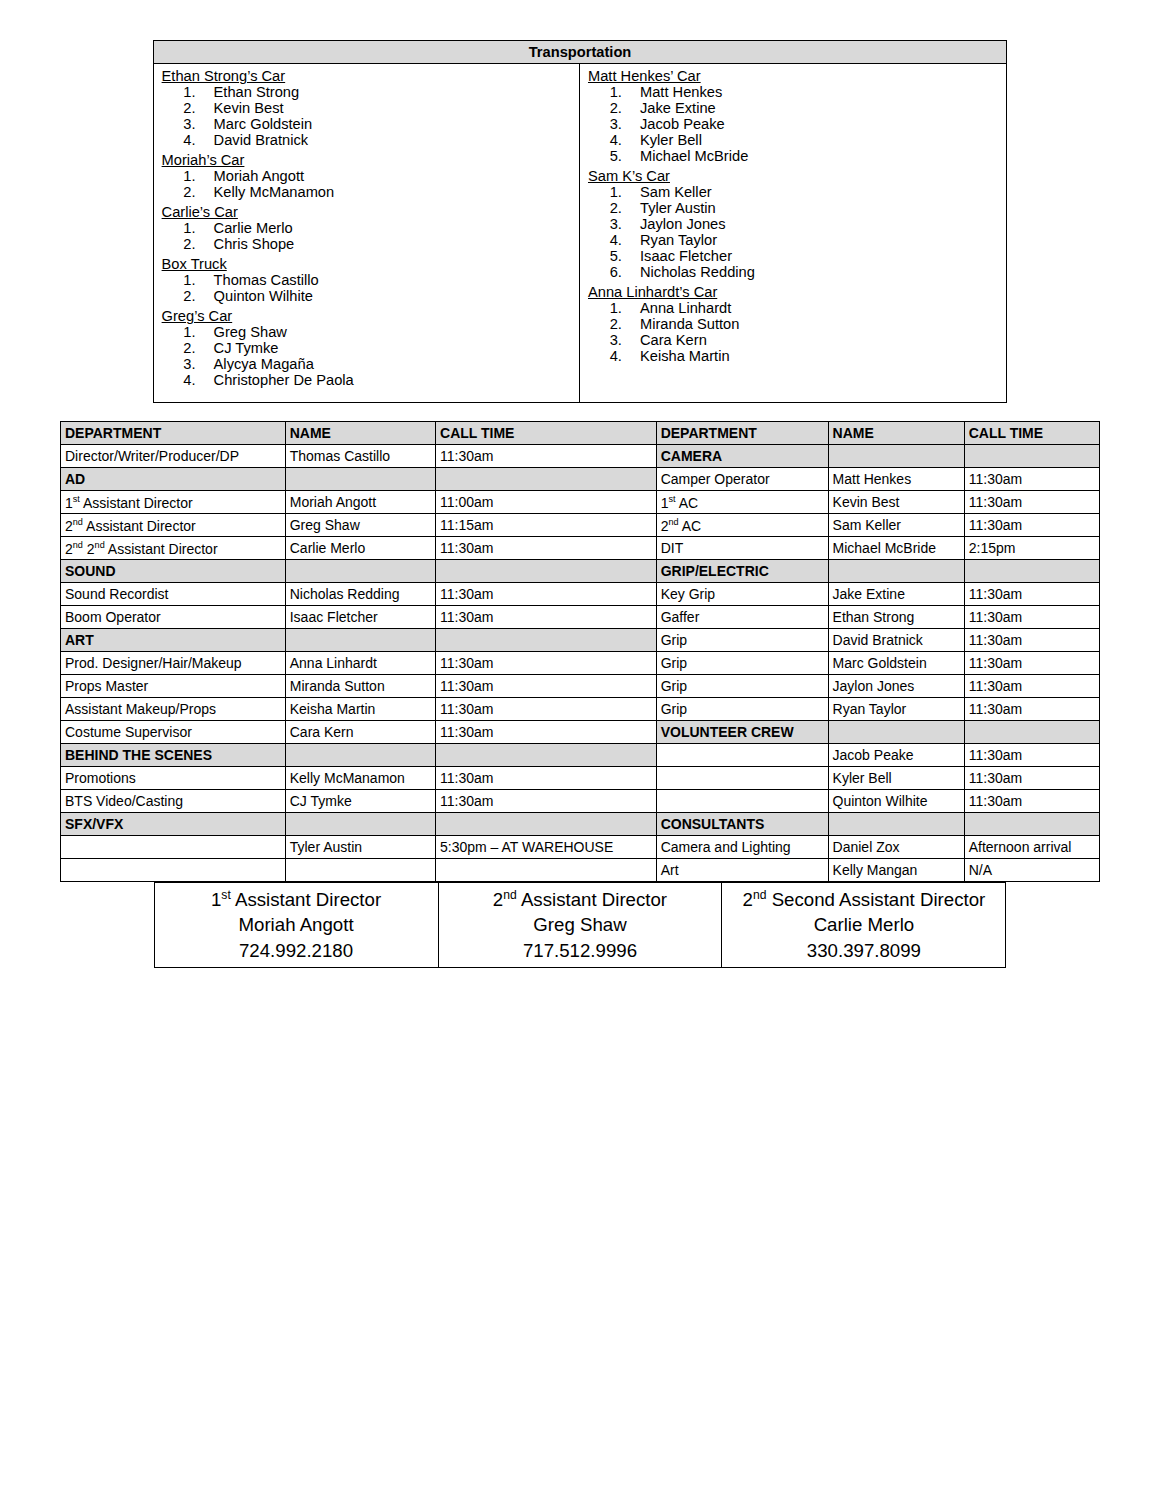Transportation
Ethan Strong’s Car
Ethan Strong
Kevin Best
Marc Goldstein
David Bratnick
Moriah’s Car
Moriah Angott
Kelly McManamon
Carlie’s Car
Carlie Merlo
Chris Shope
Box Truck
Thomas Castillo
Quinton Wilhite
Greg’s Car
Greg Shaw
CJ Tymke
Alycya Magaña
Christopher De Paola
Matt Henkes’ Car
Matt Henkes
Jake Extine
Jacob Peake
Kyler Bell
Michael McBride
Sam K’s Car
Sam Keller
Tyler Austin
Jaylon Jones
Ryan Taylor
Isaac Fletcher
Nicholas Redding
Anna Linhardt’s Car
Anna Linhardt
Miranda Sutton
Cara Kern
Keisha Martin
| DEPARTMENT | NAME | CALL TIME | DEPARTMENT | NAME | CALL TIME |
| --- | --- | --- | --- | --- | --- |
| Director/Writer/Producer/DP | Thomas Castillo | 11:30am | CAMERA | | |
| AD | | | Camper Operator | Matt Henkes | 11:30am |
| 1 st Assistant Director | Moriah Angott | 11:00am | 1 st AC | Kevin Best | 11:30am |
| 2 nd Assistant Director | Greg Shaw | 11:15am | 2 nd AC | Sam Keller | 11:30am |
| 2 nd 2 nd Assistant Director | Carlie Merlo | 11:30am | DIT | Michael McBride | 2:15pm |
| SOUND | | | GRIP/ELECTRIC | | |
| Sound Recordist | Nicholas Redding | 11:30am | Key Grip | Jake Extine | 11:30am |
| Boom Operator | Isaac Fletcher | 11:30am | Gaffer | Ethan Strong | 11:30am |
| ART | | | Grip | David Bratnick | 11:30am |
| Prod. Designer/Hair/Makeup | Anna Linhardt | 11:30am | Grip | Marc Goldstein | 11:30am |
| Props Master | Miranda Sutton | 11:30am | Grip | Jaylon Jones | 11:30am |
| Assistant Makeup/Props | Keisha Martin | 11:30am | Grip | Ryan Taylor | 11:30am |
| Costume Supervisor | Cara Kern | 11:30am | VOLUNTEER CREW | | |
| BEHIND THE SCENES | | | | Jacob Peake | 11:30am |
| Promotions | Kelly McManamon | 11:30am | | Kyler Bell | 11:30am |
| BTS Video/Casting | CJ Tymke | 11:30am | | Quinton Wilhite | 11:30am |
| SFX/VFX | | | CONSULTANTS | | |
| | Tyler Austin | 5:30pm – AT WAREHOUSE | Camera and Lighting | Daniel Zox | Afternoon arrival |
| | | | Art | Kelly Mangan | N/A |
| 1 st Assistant Director Moriah Angott 724.992.2180 | 2 nd Assistant Director Greg Shaw 717.512.9996 | 2 nd Second Assistant Director Carlie Merlo 330.397.8099 |